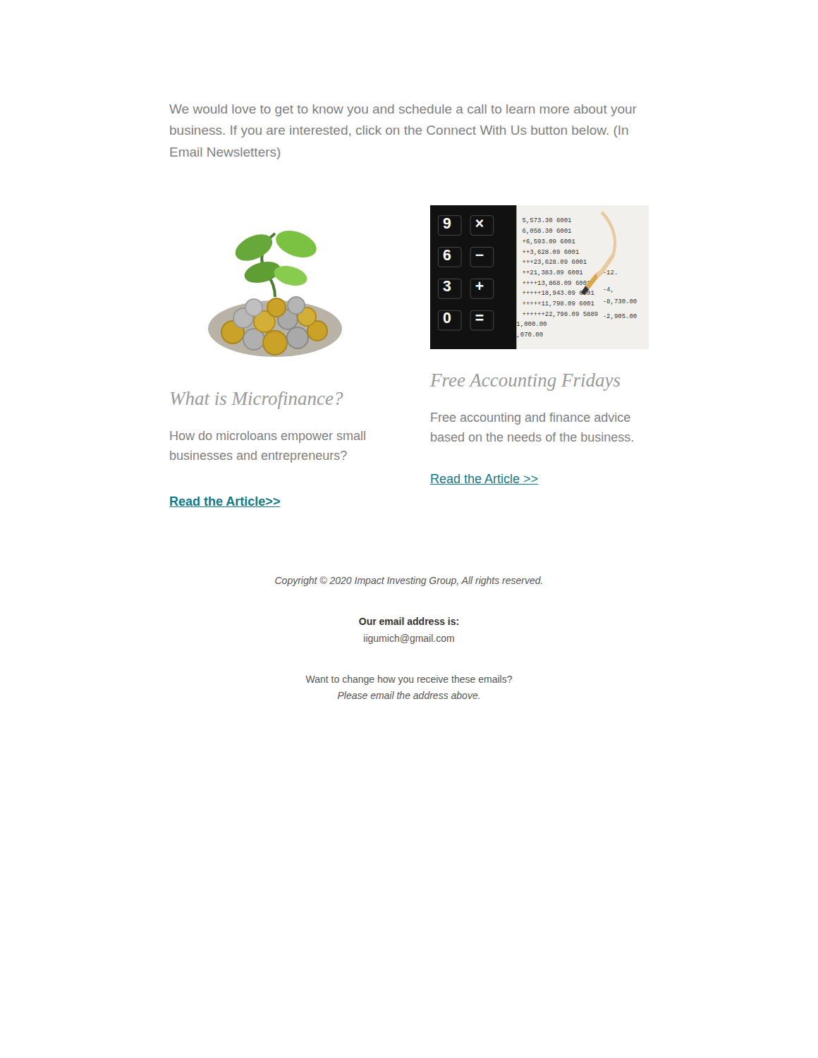We would love to get to know you and schedule a call to learn more about your business. If you are interested, click on the Connect With Us button below. (In Email Newsletters)
What is Microfinance?
How do microloans empower small businesses and entrepreneurs?
Read the Article>>
Free Accounting Fridays
Free accounting and finance advice based on the needs of the business.
Read the Article >>
Copyright © 2020 Impact Investing Group, All rights reserved.
Our email address is:
iigumich@gmail.com
Want to change how you receive these emails?
Please email the address above.